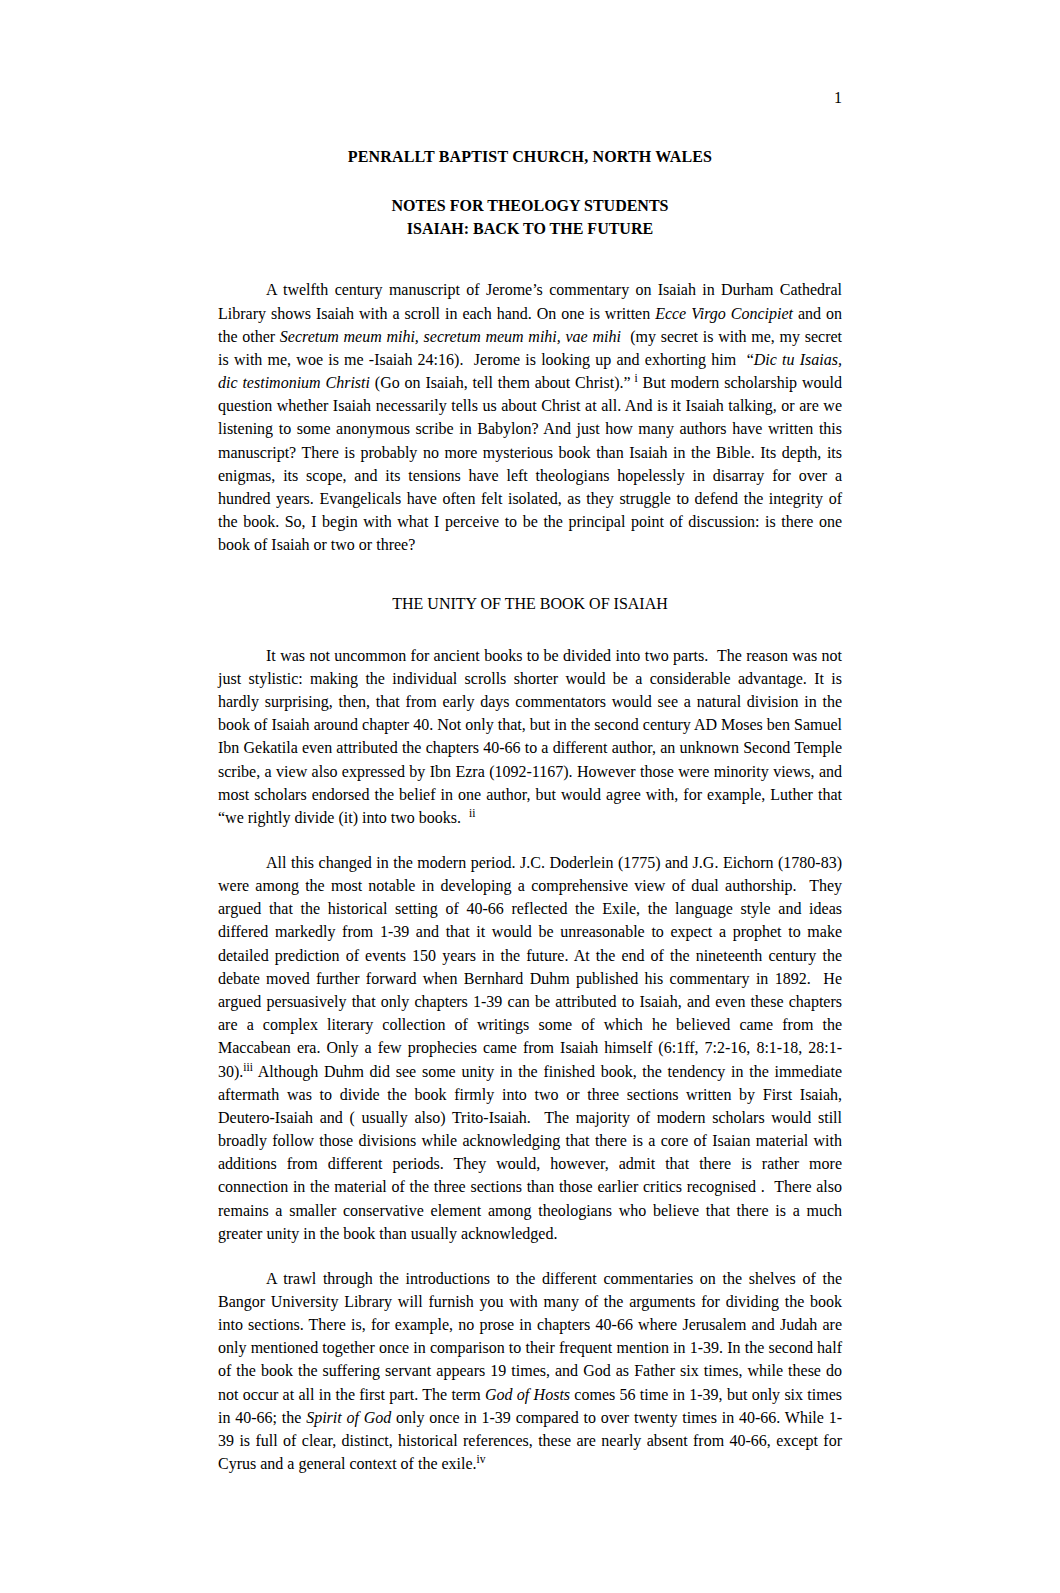1
PENRALLT BAPTIST CHURCH, NORTH WALES
NOTES FOR THEOLOGY STUDENTS
ISAIAH: BACK TO THE FUTURE
A twelfth century manuscript of Jerome’s commentary on Isaiah in Durham Cathedral Library shows Isaiah with a scroll in each hand. On one is written Ecce Virgo Concipiet and on the other Secretum meum mihi, secretum meum mihi, vae mihi (my secret is with me, my secret is with me, woe is me -Isaiah 24:16). Jerome is looking up and exhorting him “Dic tu Isaias, dic testimonium Christi (Go on Isaiah, tell them about Christ).” i But modern scholarship would question whether Isaiah necessarily tells us about Christ at all. And is it Isaiah talking, or are we listening to some anonymous scribe in Babylon? And just how many authors have written this manuscript? There is probably no more mysterious book than Isaiah in the Bible. Its depth, its enigmas, its scope, and its tensions have left theologians hopelessly in disarray for over a hundred years. Evangelicals have often felt isolated, as they struggle to defend the integrity of the book. So, I begin with what I perceive to be the principal point of discussion: is there one book of Isaiah or two or three?
THE UNITY OF THE BOOK OF ISAIAH
It was not uncommon for ancient books to be divided into two parts. The reason was not just stylistic: making the individual scrolls shorter would be a considerable advantage. It is hardly surprising, then, that from early days commentators would see a natural division in the book of Isaiah around chapter 40. Not only that, but in the second century AD Moses ben Samuel Ibn Gekatila even attributed the chapters 40-66 to a different author, an unknown Second Temple scribe, a view also expressed by Ibn Ezra (1092-1167). However those were minority views, and most scholars endorsed the belief in one author, but would agree with, for example, Luther that “we rightly divide (it) into two books. ii
All this changed in the modern period. J.C. Doderlein (1775) and J.G. Eichorn (1780-83) were among the most notable in developing a comprehensive view of dual authorship. They argued that the historical setting of 40-66 reflected the Exile, the language style and ideas differed markedly from 1-39 and that it would be unreasonable to expect a prophet to make detailed prediction of events 150 years in the future. At the end of the nineteenth century the debate moved further forward when Bernhard Duhm published his commentary in 1892. He argued persuasively that only chapters 1-39 can be attributed to Isaiah, and even these chapters are a complex literary collection of writings some of which he believed came from the Maccabean era. Only a few prophecies came from Isaiah himself (6:1ff, 7:2-16, 8:1-18, 28:1-30).iii Although Duhm did see some unity in the finished book, the tendency in the immediate aftermath was to divide the book firmly into two or three sections written by First Isaiah, Deutero-Isaiah and ( usually also) Trito-Isaiah. The majority of modern scholars would still broadly follow those divisions while acknowledging that there is a core of Isaian material with additions from different periods. They would, however, admit that there is rather more connection in the material of the three sections than those earlier critics recognised . There also remains a smaller conservative element among theologians who believe that there is a much greater unity in the book than usually acknowledged.
A trawl through the introductions to the different commentaries on the shelves of the Bangor University Library will furnish you with many of the arguments for dividing the book into sections. There is, for example, no prose in chapters 40-66 where Jerusalem and Judah are only mentioned together once in comparison to their frequent mention in 1-39. In the second half of the book the suffering servant appears 19 times, and God as Father six times, while these do not occur at all in the first part. The term God of Hosts comes 56 time in 1-39, but only six times in 40-66; the Spirit of God only once in 1-39 compared to over twenty times in 40-66. While 1-39 is full of clear, distinct, historical references, these are nearly absent from 40-66, except for Cyrus and a general context of the exile.iv